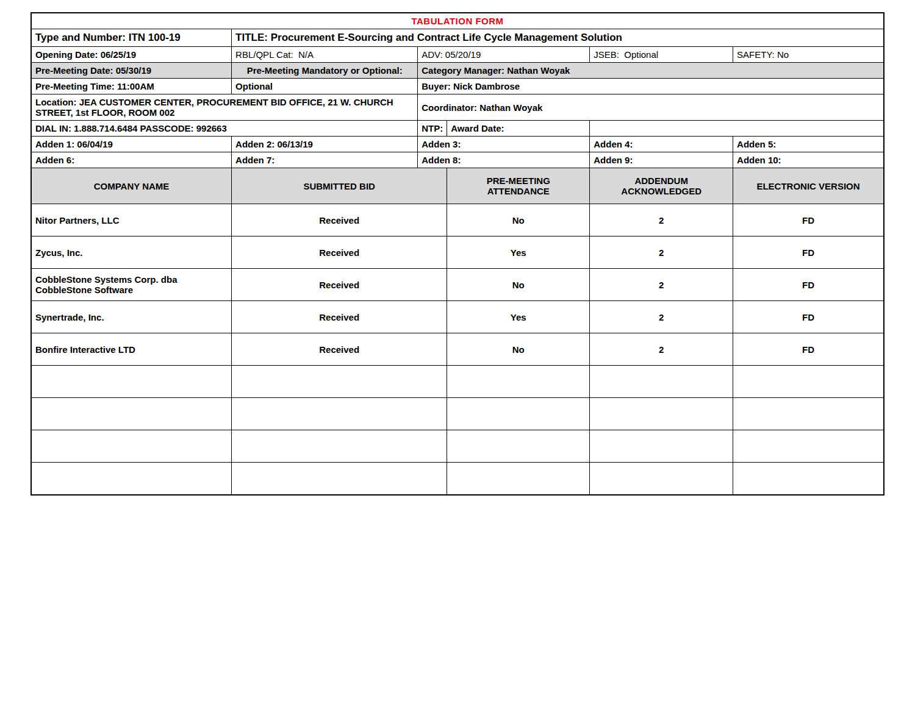| TABULATION FORM |
| Type and Number: ITN 100-19 | TITLE: Procurement E-Sourcing and Contract Life Cycle Management Solution |
| Opening Date: 06/25/19 | RBL/QPL Cat: N/A | ADV: 05/20/19 | JSEB: Optional | SAFETY: No |
| Pre-Meeting Date: 05/30/19 | Pre-Meeting Mandatory or Optional: | Category Manager: Nathan Woyak |
| Pre-Meeting Time: 11:00AM | Optional | Buyer: Nick Dambrose |
| Location: JEA CUSTOMER CENTER, PROCUREMENT BID OFFICE, 21 W. CHURCH STREET, 1st FLOOR, ROOM 002 | Coordinator: Nathan Woyak |
| DIAL IN: 1.888.714.6484 PASSCODE: 992663 | NTP: | Award Date: | |
| Adden 1: 06/04/19 | Adden 2: 06/13/19 | Adden 3: | Adden 4: | Adden 5: |
| Adden 6: | Adden 7: | Adden 8: | Adden 9: | Adden 10: |
| COMPANY NAME | SUBMITTED BID | PRE-MEETING ATTENDANCE | ADDENDUM ACKNOWLEDGED | ELECTRONIC VERSION |
| Nitor Partners, LLC | Received | No | 2 | FD |
| Zycus, Inc. | Received | Yes | 2 | FD |
| CobbleStone Systems Corp. dba CobbleStone Software | Received | No | 2 | FD |
| Synertrade, Inc. | Received | Yes | 2 | FD |
| Bonfire Interactive LTD | Received | No | 2 | FD |